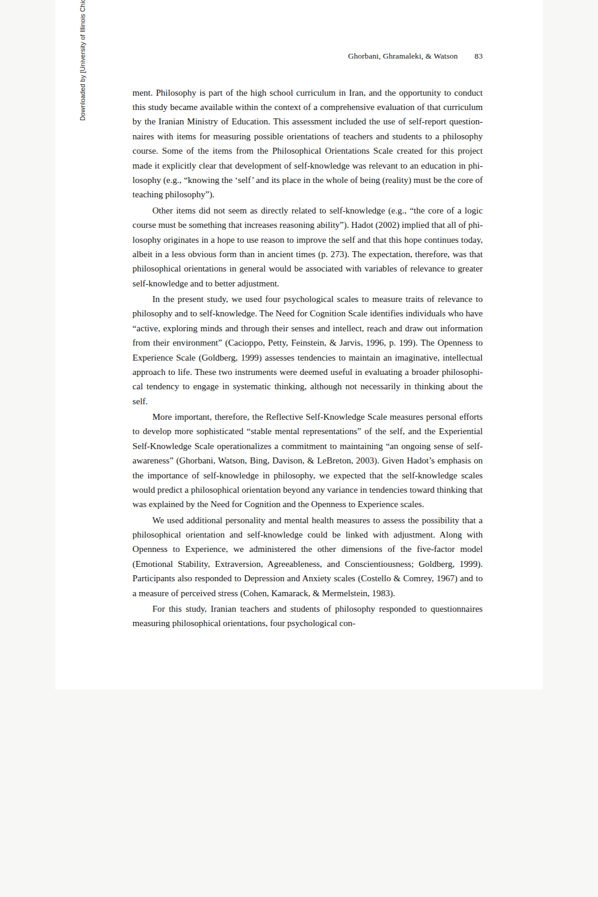Downloaded by [University of Illinois Chicago] at 09:16 13 November 2014
Ghorbani, Ghramaleki, & Watson83
ment. Philosophy is part of the high school curriculum in Iran, and the opportunity to conduct this study became available within the context of a comprehensive evaluation of that curriculum by the Iranian Ministry of Education. This assessment included the use of self-report questionnaires with items for measuring possible orientations of teachers and students to a philosophy course. Some of the items from the Philosophical Orientations Scale created for this project made it explicitly clear that development of self-knowledge was relevant to an education in philosophy (e.g., “knowing the ‘self’ and its place in the whole of being (reality) must be the core of teaching philosophy”).
Other items did not seem as directly related to self-knowledge (e.g., “the core of a logic course must be something that increases reasoning ability”). Hadot (2002) implied that all of philosophy originates in a hope to use reason to improve the self and that this hope continues today, albeit in a less obvious form than in ancient times (p. 273). The expectation, therefore, was that philosophical orientations in general would be associated with variables of relevance to greater self-knowledge and to better adjustment.
In the present study, we used four psychological scales to measure traits of relevance to philosophy and to self-knowledge. The Need for Cognition Scale identifies individuals who have “active, exploring minds and through their senses and intellect, reach and draw out information from their environment” (Cacioppo, Petty, Feinstein, & Jarvis, 1996, p. 199). The Openness to Experience Scale (Goldberg, 1999) assesses tendencies to maintain an imaginative, intellectual approach to life. These two instruments were deemed useful in evaluating a broader philosophical tendency to engage in systematic thinking, although not necessarily in thinking about the self.
More important, therefore, the Reflective Self-Knowledge Scale measures personal efforts to develop more sophisticated “stable mental representations” of the self, and the Experiential Self-Knowledge Scale operationalizes a commitment to maintaining “an ongoing sense of self-awareness” (Ghorbani, Watson, Bing, Davison, & LeBreton, 2003). Given Hadot’s emphasis on the importance of self-knowledge in philosophy, we expected that the self-knowledge scales would predict a philosophical orientation beyond any variance in tendencies toward thinking that was explained by the Need for Cognition and the Openness to Experience scales.
We used additional personality and mental health measures to assess the possibility that a philosophical orientation and self-knowledge could be linked with adjustment. Along with Openness to Experience, we administered the other dimensions of the five-factor model (Emotional Stability, Extraversion, Agreeableness, and Conscientiousness; Goldberg, 1999). Participants also responded to Depression and Anxiety scales (Costello & Comrey, 1967) and to a measure of perceived stress (Cohen, Kamarack, & Mermelstein, 1983).
For this study, Iranian teachers and students of philosophy responded to questionnaires measuring philosophical orientations, four psychological con-